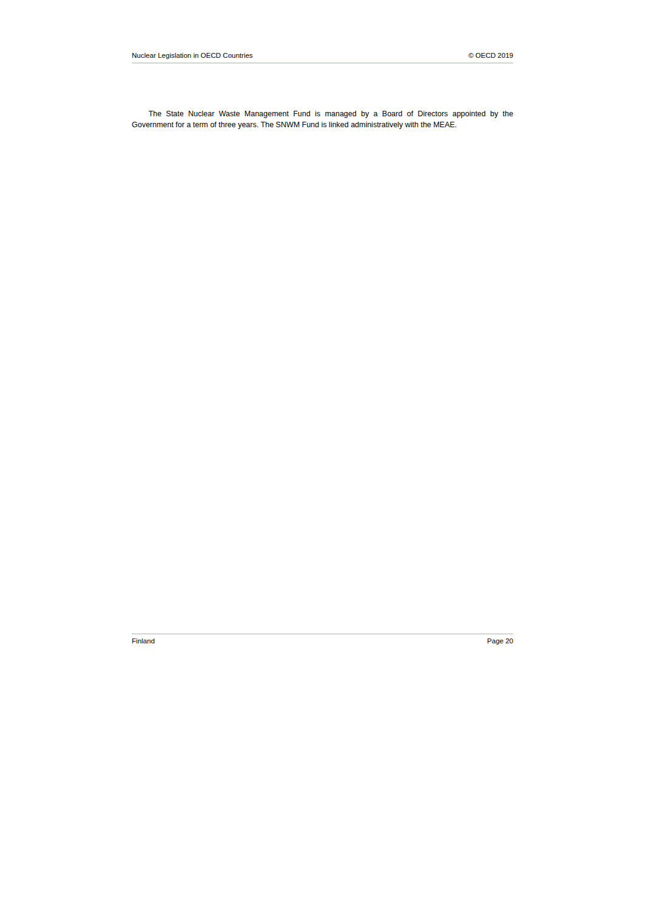Nuclear Legislation in OECD Countries
© OECD 2019
The State Nuclear Waste Management Fund is managed by a Board of Directors appointed by the Government for a term of three years. The SNWM Fund is linked administratively with the MEAE.
Finland
Page 20